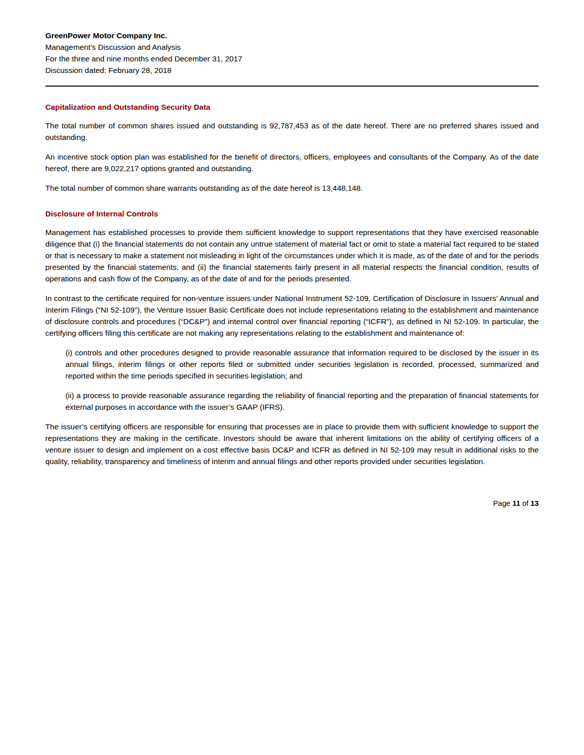GreenPower Motor Company Inc.
Management’s Discussion and Analysis
For the three and nine months ended December 31, 2017
Discussion dated: February 28, 2018
Capitalization and Outstanding Security Data
The total number of common shares issued and outstanding is 92,787,453 as of the date hereof. There are no preferred shares issued and outstanding.
An incentive stock option plan was established for the benefit of directors, officers, employees and consultants of the Company. As of the date hereof, there are 9,022,217 options granted and outstanding.
The total number of common share warrants outstanding as of the date hereof is 13,448,148.
Disclosure of Internal Controls
Management has established processes to provide them sufficient knowledge to support representations that they have exercised reasonable diligence that (i) the financial statements do not contain any untrue statement of material fact or omit to state a material fact required to be stated or that is necessary to make a statement not misleading in light of the circumstances under which it is made, as of the date of and for the periods presented by the financial statements, and (ii) the financial statements fairly present in all material respects the financial condition, results of operations and cash flow of the Company, as of the date of and for the periods presented.
In contrast to the certificate required for non-venture issuers under National Instrument 52-109, Certification of Disclosure in Issuers’ Annual and Interim Filings (“NI 52-109”), the Venture Issuer Basic Certificate does not include representations relating to the establishment and maintenance of disclosure controls and procedures (“DC&P”) and internal control over financial reporting (“ICFR”), as defined in NI 52-109. In particular, the certifying officers filing this certificate are not making any representations relating to the establishment and maintenance of:
(i) controls and other procedures designed to provide reasonable assurance that information required to be disclosed by the issuer in its annual filings, interim filings or other reports filed or submitted under securities legislation is recorded, processed, summarized and reported within the time periods specified in securities legislation; and
(ii) a process to provide reasonable assurance regarding the reliability of financial reporting and the preparation of financial statements for external purposes in accordance with the issuer’s GAAP (IFRS).
The issuer’s certifying officers are responsible for ensuring that processes are in place to provide them with sufficient knowledge to support the representations they are making in the certificate. Investors should be aware that inherent limitations on the ability of certifying officers of a venture issuer to design and implement on a cost effective basis DC&P and ICFR as defined in NI 52-109 may result in additional risks to the quality, reliability, transparency and timeliness of interim and annual filings and other reports provided under securities legislation.
Page 11 of 13